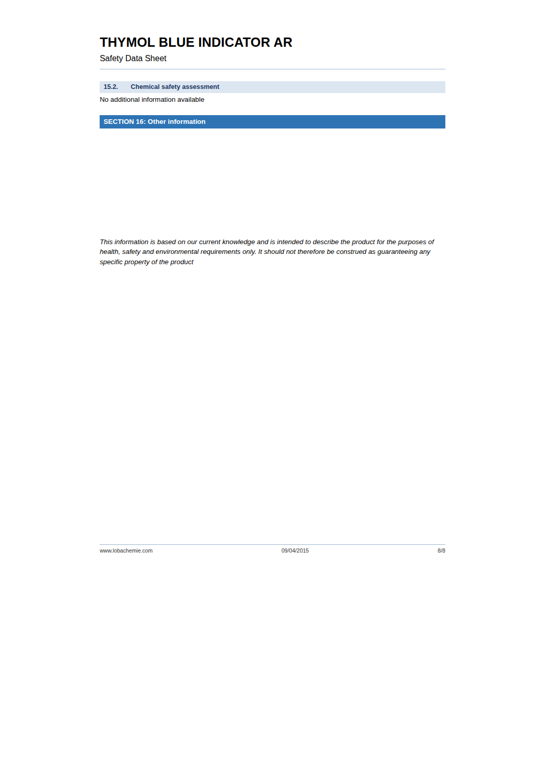THYMOL BLUE INDICATOR AR
Safety Data Sheet
15.2. Chemical safety assessment
No additional information available
SECTION 16: Other information
This information is based on our current knowledge and is intended to describe the product for the purposes of health, safety and environmental requirements only. It should not therefore be construed as guaranteeing any specific property of the product
www.lobachemie.com
09/04/2015
8/8